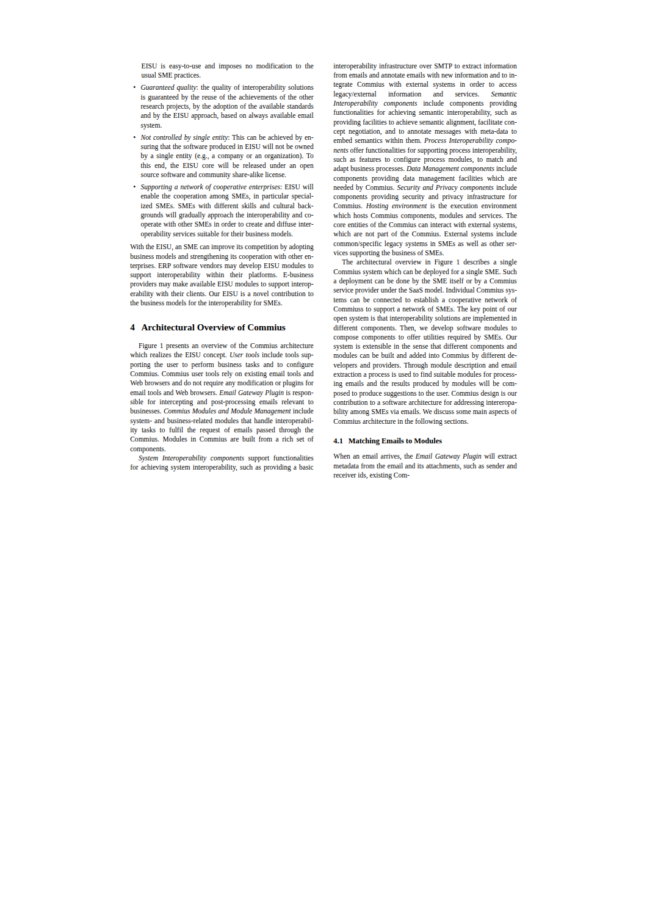EISU is easy-to-use and imposes no modification to the usual SME practices.
Guaranteed quality: the quality of interoperability solutions is guaranteed by the reuse of the achievements of the other research projects, by the adoption of the available standards and by the EISU approach, based on always available email system.
Not controlled by single entity: This can be achieved by ensuring that the software produced in EISU will not be owned by a single entity (e.g., a company or an organization). To this end, the EISU core will be released under an open source software and community share-alike license.
Supporting a network of cooperative enterprises: EISU will enable the cooperation among SMEs, in particular specialized SMEs. SMEs with different skills and cultural backgrounds will gradually approach the interoperability and cooperate with other SMEs in order to create and diffuse interoperability services suitable for their business models.
With the EISU, an SME can improve its competition by adopting business models and strengthening its cooperation with other enterprises. ERP software vendors may develop EISU modules to support interoperability within their platforms. E-business providers may make available EISU modules to support interoperability with their clients. Our EISU is a novel contribution to the business models for the interoperability for SMEs.
4 Architectural Overview of Commius
Figure 1 presents an overview of the Commius architecture which realizes the EISU concept. User tools include tools supporting the user to perform business tasks and to configure Commius. Commius user tools rely on existing email tools and Web browsers and do not require any modification or plugins for email tools and Web browsers. Email Gateway Plugin is responsible for intercepting and post-processing emails relevant to businesses. Commius Modules and Module Management include system- and business-related modules that handle interoperability tasks to fulfil the request of emails passed through the Commius. Modules in Commius are built from a rich set of components.
System Interoperability components support functionalities for achieving system interoperability, such as providing a basic interoperability infrastructure over SMTP to extract information from emails and annotate emails with new information and to integrate Commius with external systems in order to access legacy/external information and services. Semantic Interoperability components include components providing functionalities for achieving semantic interoperability, such as providing facilities to achieve semantic alignment, facilitate concept negotiation, and to annotate messages with meta-data to embed semantics within them. Process Interoperability components offer functionalities for supporting process interoperability, such as features to configure process modules, to match and adapt business processes. Data Management components include components providing data management facilities which are needed by Commius. Security and Privacy components include components providing security and privacy infrastructure for Commius. Hosting environment is the execution environment which hosts Commius components, modules and services. The core entities of the Commius can interact with external systems, which are not part of the Commius. External systems include common/specific legacy systems in SMEs as well as other services supporting the business of SMEs.
The architectural overview in Figure 1 describes a single Commius system which can be deployed for a single SME. Such a deployment can be done by the SME itself or by a Commius service provider under the SaaS model. Individual Commius systems can be connected to establish a cooperative network of Commiuss to support a network of SMEs. The key point of our open system is that interoperability solutions are implemented in different components. Then, we develop software modules to compose components to offer utilities required by SMEs. Our system is extensible in the sense that different components and modules can be built and added into Commius by different developers and providers. Through module description and email extraction a process is used to find suitable modules for processing emails and the results produced by modules will be composed to produce suggestions to the user. Commius design is our contribution to a software architecture for addressing intereropability among SMEs via emails. We discuss some main aspects of Commius architecture in the following sections.
4.1 Matching Emails to Modules
When an email arrives, the Email Gateway Plugin will extract metadata from the email and its attachments, such as sender and receiver ids, existing Com-